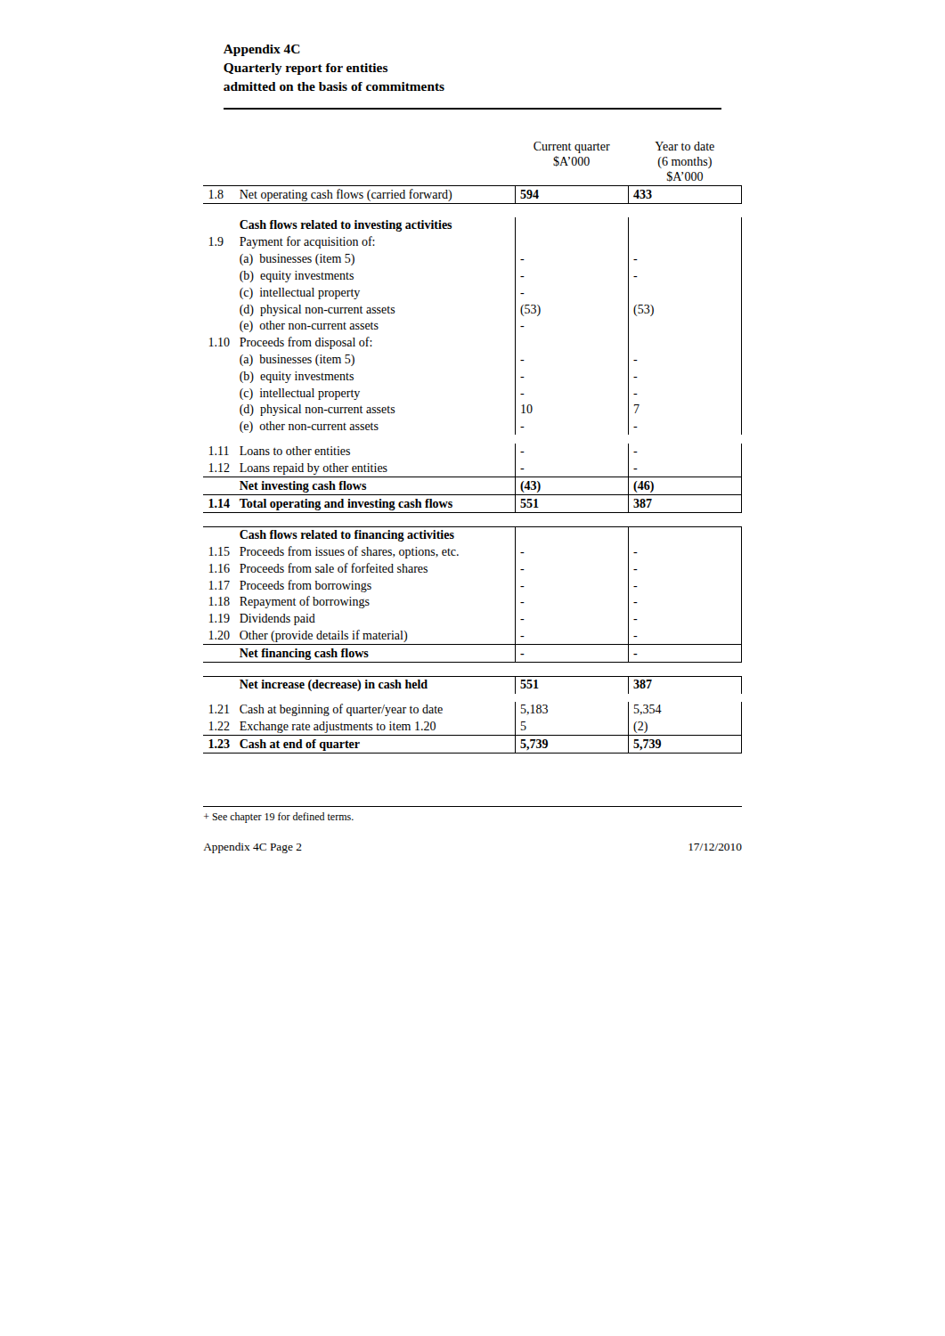Appendix 4C
Quarterly report for entities
admitted on the basis of commitments
| | | Current quarter $A’000 | Year to date (6 months) $A’000 |
| 1.8 | Net operating cash flows (carried forward) | 594 | 433 |
| | Cash flows related to investing activities | | |
| 1.9 | Payment for acquisition of: | | |
| | (a) businesses (item 5) | - | - |
| | (b) equity investments | - | - |
| | (c) intellectual property | - | |
| | (d) physical non-current assets | (53) | (53) |
| | (e) other non-current assets | - | |
| 1.10 | Proceeds from disposal of: | | |
| | (a) businesses (item 5) | - | - |
| | (b) equity investments | - | - |
| | (c) intellectual property | - | - |
| | (d) physical non-current assets | 10 | 7 |
| | (e) other non-current assets | - | - |
| 1.11 | Loans to other entities | - | - |
| 1.12 | Loans repaid by other entities | - | - |
| | Net investing cash flows | (43) | (46) |
| 1.14 | Total operating and investing cash flows | 551 | 387 |
| | Cash flows related to financing activities | | |
| 1.15 | Proceeds from issues of shares, options, etc. | - | - |
| 1.16 | Proceeds from sale of forfeited shares | - | - |
| 1.17 | Proceeds from borrowings | - | - |
| 1.18 | Repayment of borrowings | - | - |
| 1.19 | Dividends paid | - | - |
| 1.20 | Other (provide details if material) | - | - |
| | Net financing cash flows | - | - |
| | Net increase (decrease) in cash held | 551 | 387 |
| 1.21 | Cash at beginning of quarter/year to date | 5,183 | 5,354 |
| 1.22 | Exchange rate adjustments to item 1.20 | 5 | (2) |
| 1.23 | Cash at end of quarter | 5,739 | 5,739 |
+ See chapter 19 for defined terms.
Appendix 4C Page 2 17/12/2010